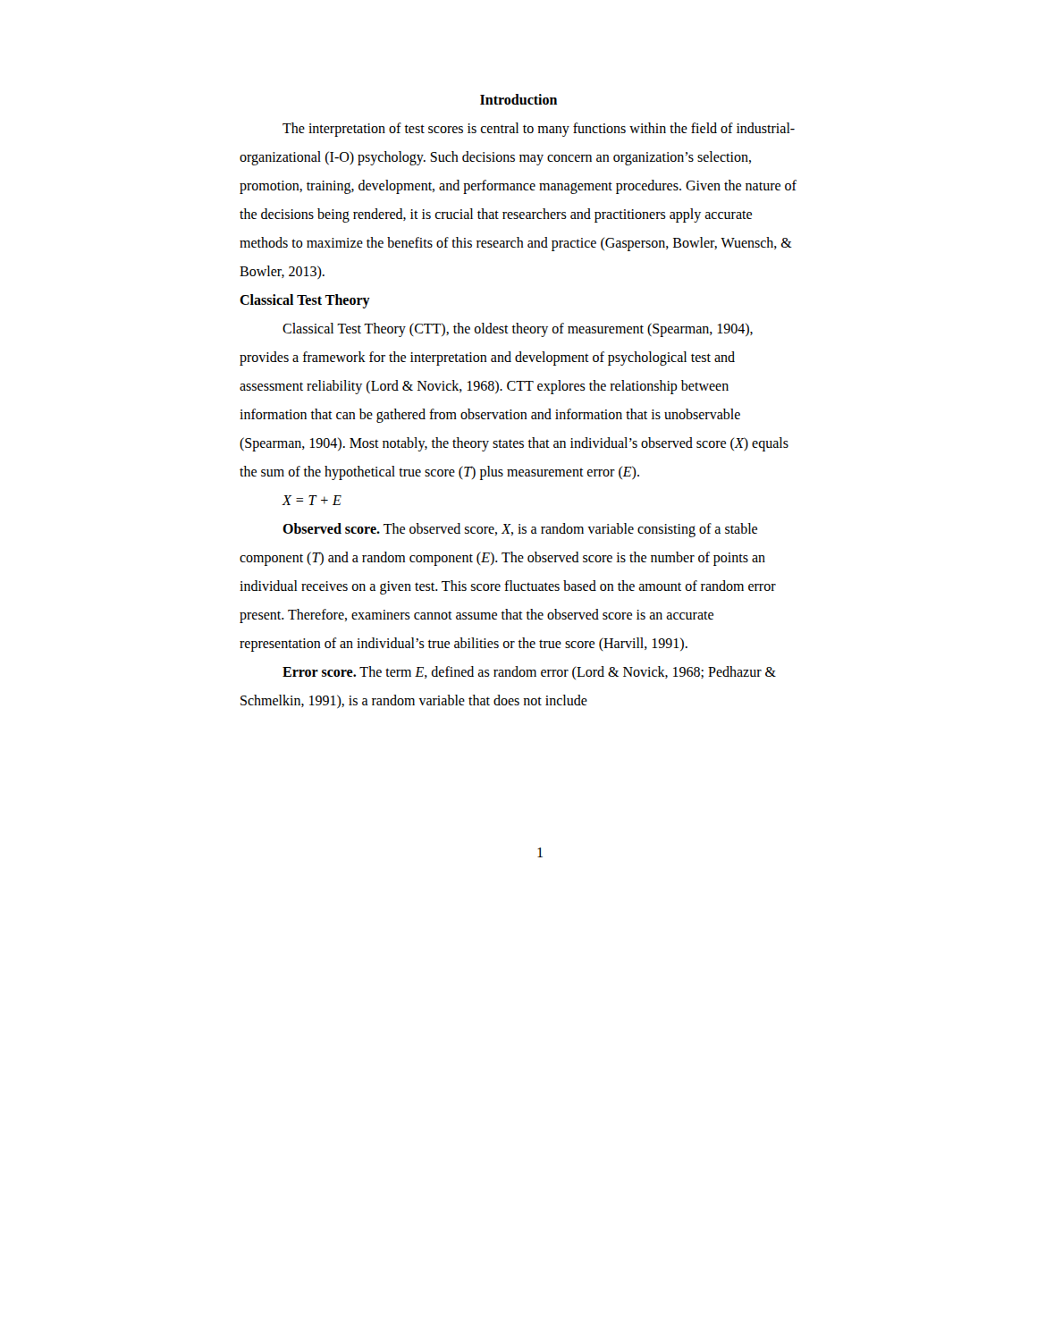Introduction
The interpretation of test scores is central to many functions within the field of industrial-organizational (I-O) psychology. Such decisions may concern an organization’s selection, promotion, training, development, and performance management procedures. Given the nature of the decisions being rendered, it is crucial that researchers and practitioners apply accurate methods to maximize the benefits of this research and practice (Gasperson, Bowler, Wuensch, & Bowler, 2013).
Classical Test Theory
Classical Test Theory (CTT), the oldest theory of measurement (Spearman, 1904), provides a framework for the interpretation and development of psychological test and assessment reliability (Lord & Novick, 1968). CTT explores the relationship between information that can be gathered from observation and information that is unobservable (Spearman, 1904). Most notably, the theory states that an individual’s observed score (X) equals the sum of the hypothetical true score (T) plus measurement error (E).
X = T + E
Observed score. The observed score, X, is a random variable consisting of a stable component (T) and a random component (E). The observed score is the number of points an individual receives on a given test. This score fluctuates based on the amount of random error present. Therefore, examiners cannot assume that the observed score is an accurate representation of an individual’s true abilities or the true score (Harvill, 1991).
Error score. The term E, defined as random error (Lord & Novick, 1968; Pedhazur & Schmelkin, 1991), is a random variable that does not include
1